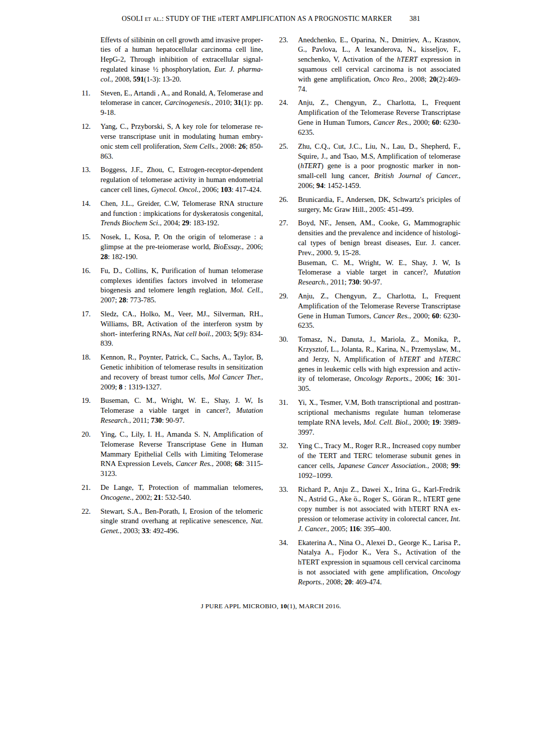OSOLI et al.: STUDY OF THE hTERT AMPLIFICATION AS A PROGNOSTIC MARKER381
Effevts of silibinin on cell growth amd invasive properties of a human hepatocellular carcinoma cell line, HepG-2, Through inhibition of extracellular signal- regulated kinase ½ phosphorylation, Eur. J. pharmacol., 2008, 591(1-3): 13-20.
11. Steven, E., Artandi , A., and Ronald, A, Telomerase and telomerase in cancer, Carcinogenesis., 2010; 31(1): pp. 9-18.
12. Yang, C., Przyborski, S, A key role for telomerase reverse transcriptase unit in modulating human embryonic stem cell proliferation, Stem Cells., 2008: 26; 850-863.
13. Boggess, J.F., Zhou, C, Estrogen-receptor-dependent regulation of telomerase activity in human endometrial cancer cell lines, Gynecol. Oncol., 2006; 103: 417-424.
14. Chen, J.L., Greider, C.W, Telomerase RNA structure and function : impkications for dyskeratosis congenital, Trends Biochem Sci., 2004; 29: 183-192.
15. Nosek, I., Kosa, P, On the origin of telomerase : a glimpse at the pre-teiomerase world, BioEssay., 2006; 28: 182-190.
16. Fu, D., Collins, K, Purification of human telomerase complexes identifies factors involved in telomerase biogenesis and telomere length reglation, Mol. Cell., 2007; 28: 773-785.
17. Sledz, CA., Holko, M., Veer, MJ., Silverman, RH., Williams, BR, Activation of the interferon systm by short- interfering RNAs, Nat cell boil., 2003; 5(9): 834-839.
18. Kennon, R., Poynter, Patrick, C., Sachs, A., Taylor, B, Genetic inhibition of telomerase results in sensitization and recovery of breast tumor cells, Mol Cancer Ther., 2009; 8 : 1319-1327.
19. Buseman, C. M., Wright, W. E., Shay, J. W, Is Telomerase a viable target in cancer?, Mutation Research., 2011; 730: 90-97.
20. Ying, C., Lily, I. H., Amanda S. N, Amplification of Telomerase Reverse Transcriptase Gene in Human Mammary Epithelial Cells with Limiting Telomerase RNA Expression Levels, Cancer Res., 2008; 68: 3115-3123.
21. De Lange, T, Protection of mammalian telomeres, Oncogene., 2002; 21: 532-540.
22. Stewart, S.A., Ben-Porath, I, Erosion of the telomeric single strand overhang at replicative senescence, Nat. Genet., 2003; 33: 492-496.
23. Anedchenko, E., Oparina, N., Dmitriev, A., Krasnov, G., Pavlova, L., A lexanderova, N., kisseljov, F., senchenko, V, Activation of the hTERT expression in squamous cell cervical carcinoma is not associated with gene amplification, Onco Reo., 2008; 20(2):469-74.
24. Anju, Z., Chengyun, Z., Charlotta, L, Frequent Amplification of the Telomerase Reverse Transcriptase Gene in Human Tumors, Cancer Res., 2000; 60: 6230-6235.
25. Zhu, C.Q., Cut, J.C., Liu, N., Lau, D., Shepherd, F., Squire, J., and Tsao, M.S, Amplification of telomerase (hTERT) gene is a poor prognostic marker in non-small-cell lung cancer, British Journal of Cancer., 2006; 94: 1452-1459.
26. Brunicardia, F., Andersen, DK, Schwartz's priciples of surgery, Mc Graw Hill., 2005: 451-499.
27. Boyd, NF., Jensen, AM., Cooke, G, Mammographic densities and the prevalence and incidence of histological types of benign breast diseases, Eur. J. cancer. Prev., 2000. 9, 15-28.
Buseman, C. M., Wright, W. E., Shay, J. W, Is Telomerase a viable target in cancer?, Mutation Research., 2011; 730: 90-97.
29. Anju, Z., Chengyun, Z., Charlotta, L, Frequent Amplification of the Telomerase Reverse Transcriptase Gene in Human Tumors, Cancer Res., 2000; 60: 6230-6235.
30. Tomasz, N., Danuta, J., Mariola, Z., Monika, P., Krzysztof, L., Jolanta, R., Karina, N., Przemyslaw, M., and Jerzy, N, Amplification of hTERT and hTERC genes in leukemic cells with high expression and activity of telomerase, Oncology Reports., 2006; 16: 301-305.
31. Yi, X., Tesmer, V.M, Both transcriptional and posttranscriptional mechanisms regulate human telomerase template RNA levels, Mol. Cell. Biol., 2000; 19: 3989-3997.
32. Ying C., Tracy M., Roger R.R., Increased copy number of the TERT and TERC telomerase subunit genes in cancer cells, Japanese Cancer Association., 2008; 99: 1092–1099.
33. Richard P., Anju Z., Dawei X., Irina G., Karl-Fredrik N., Astrid G., Ake ö., Roger S,. Göran R., hTERT gene copy number is not associated with hTERT RNA expression or telomerase activity in colorectal cancer, Int. J. Cancer., 2005; 116: 395–400.
34. Ekaterina A., Nina O., Alexei D., George K., Larisa P., Natalya A., Fjodor K., Vera S., Activation of the hTERT expression in squamous cell cervical carcinoma is not associated with gene amplification, Oncology Reports., 2008; 20: 469-474.
J PURE APPL MICROBIO, 10(1), MARCH 2016.